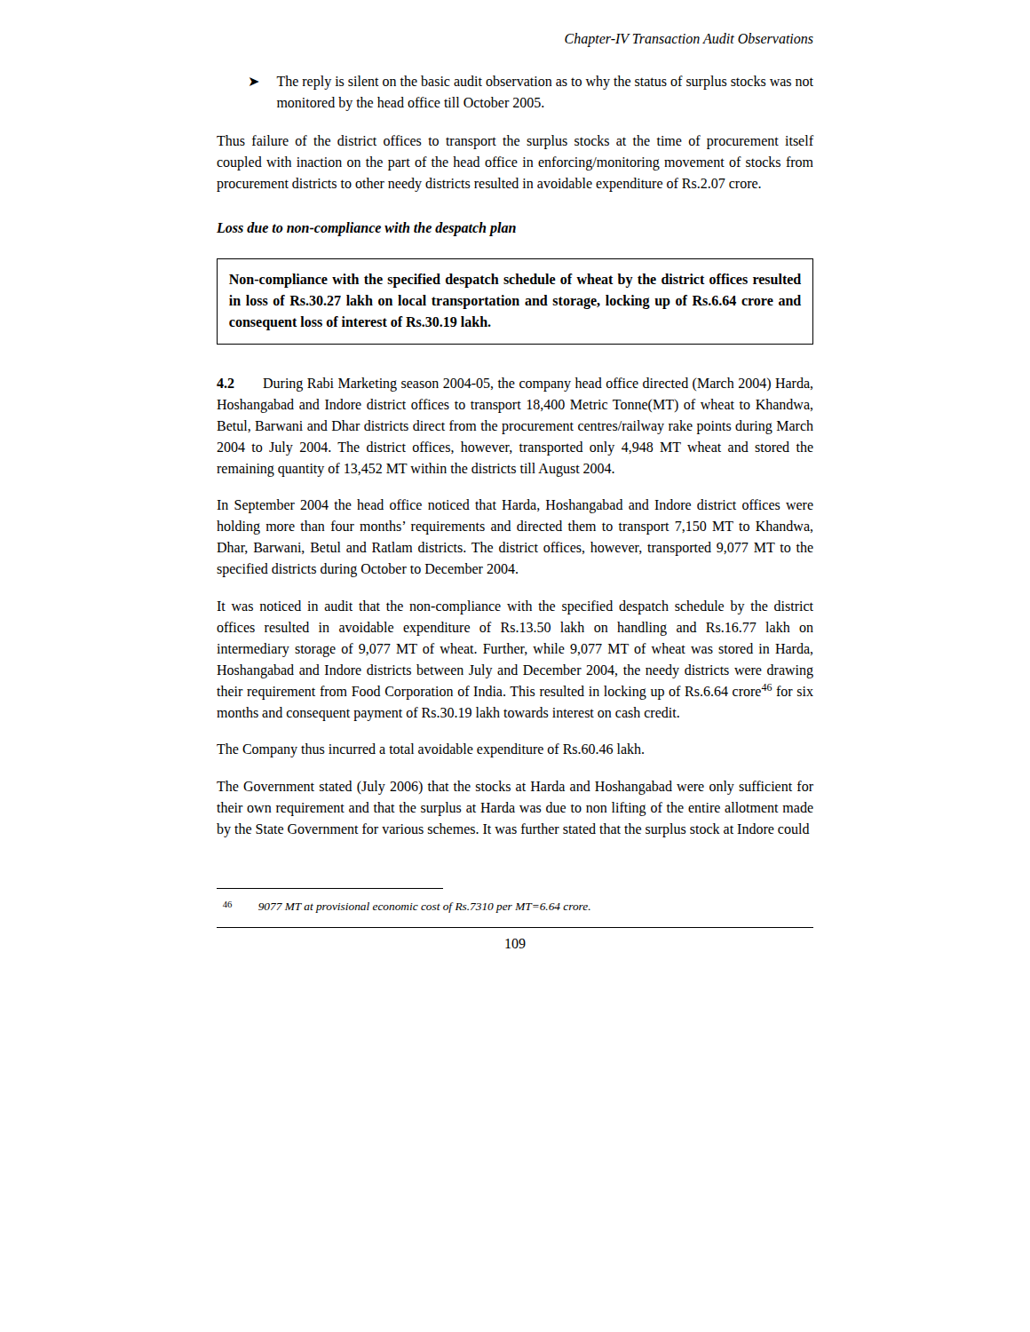Chapter-IV Transaction Audit Observations
➤ The reply is silent on the basic audit observation as to why the status of surplus stocks was not monitored by the head office till October 2005.
Thus failure of the district offices to transport the surplus stocks at the time of procurement itself coupled with inaction on the part of the head office in enforcing/monitoring movement of stocks from procurement districts to other needy districts resulted in avoidable expenditure of Rs.2.07 crore.
Loss due to non-compliance with the despatch plan
Non-compliance with the specified despatch schedule of wheat by the district offices resulted in loss of Rs.30.27 lakh on local transportation and storage, locking up of Rs.6.64 crore and consequent loss of interest of Rs.30.19 lakh.
4.2  During Rabi Marketing season 2004-05, the company head office directed (March 2004) Harda, Hoshangabad and Indore district offices to transport 18,400 Metric Tonne(MT) of wheat to Khandwa, Betul, Barwani and Dhar districts direct from the procurement centres/railway rake points during March 2004 to July 2004. The district offices, however, transported only 4,948 MT wheat and stored the remaining quantity of 13,452 MT within the districts till August 2004.
In September 2004 the head office noticed that Harda, Hoshangabad and Indore district offices were holding more than four months’ requirements and directed them to transport 7,150 MT to Khandwa, Dhar, Barwani, Betul and Ratlam districts. The district offices, however, transported 9,077 MT to the specified districts during October to December 2004.
It was noticed in audit that the non-compliance with the specified despatch schedule by the district offices resulted in avoidable expenditure of Rs.13.50 lakh on handling and Rs.16.77 lakh on intermediary storage of 9,077 MT of wheat. Further, while 9,077 MT of wheat was stored in Harda, Hoshangabad and Indore districts between July and December 2004, the needy districts were drawing their requirement from Food Corporation of India. This resulted in locking up of Rs.6.64 crore46 for six months and consequent payment of Rs.30.19 lakh towards interest on cash credit.
The Company thus incurred a total avoidable expenditure of Rs.60.46 lakh.
The Government stated (July 2006) that the stocks at Harda and Hoshangabad were only sufficient for their own requirement and that the surplus at Harda was due to non lifting of the entire allotment made by the State Government for various schemes. It was further stated that the surplus stock at Indore could
46 9077 MT at provisional economic cost of Rs.7310 per MT=6.64 crore.
109